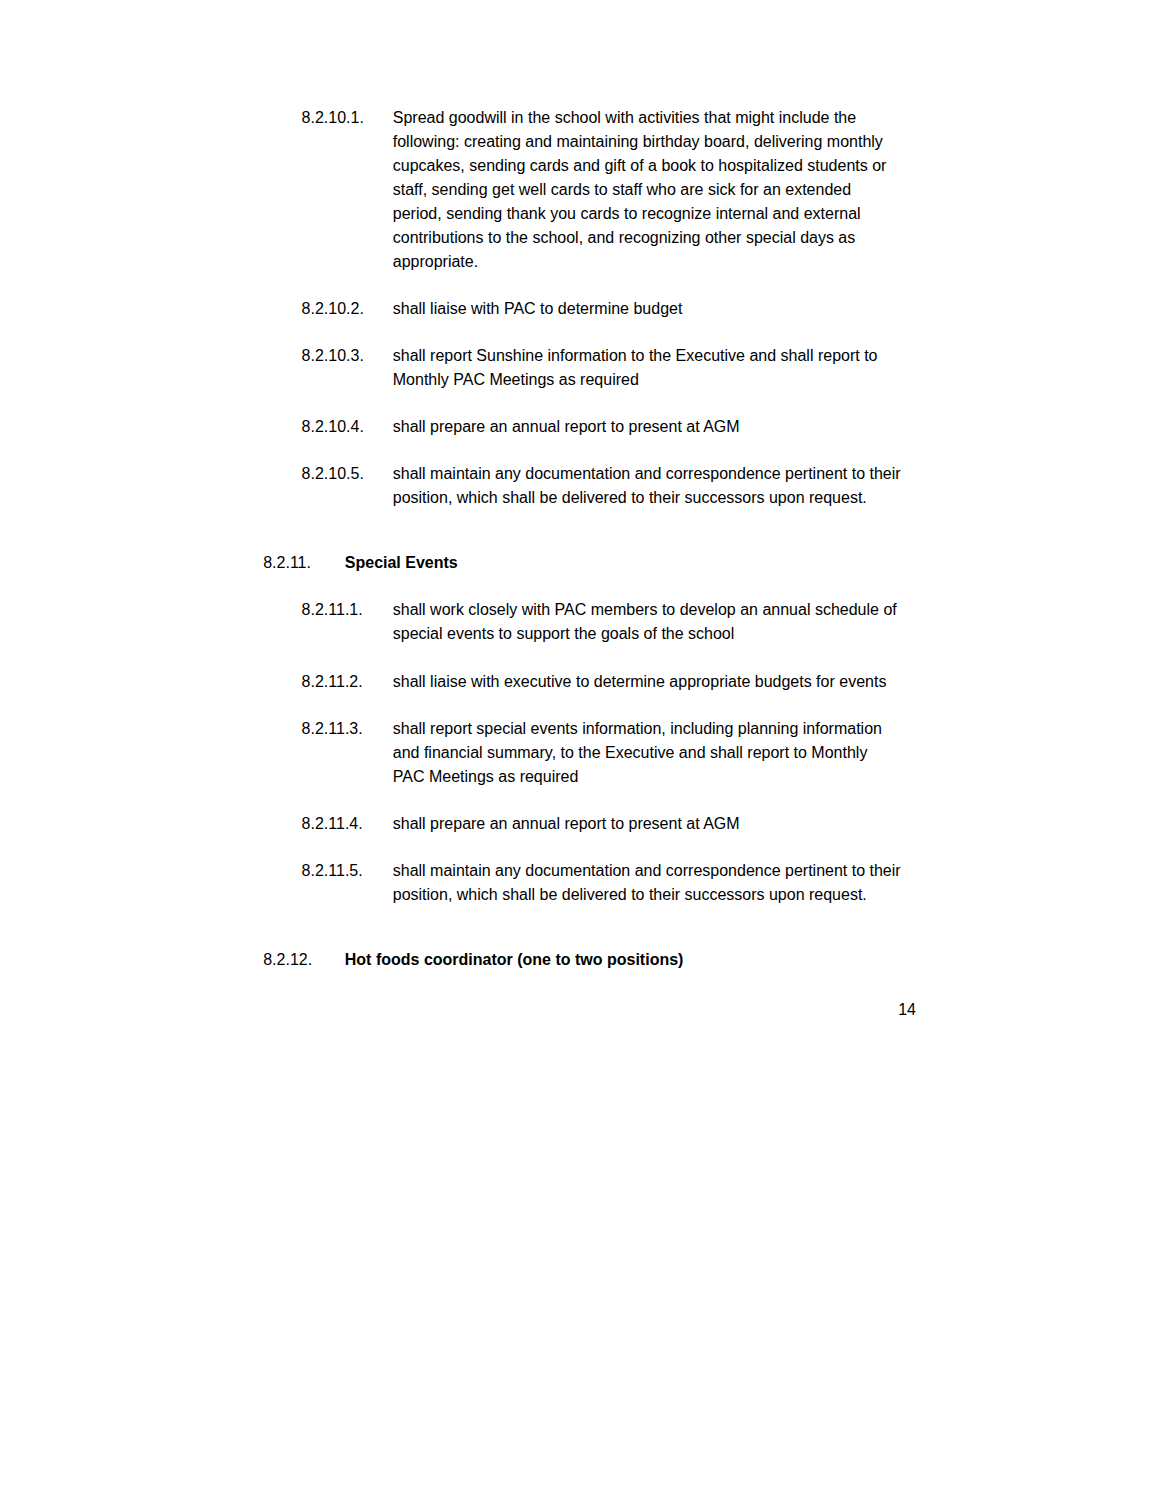8.2.10.1.
Spread goodwill in the school with activities that might include the following: creating and maintaining birthday board, delivering monthly cupcakes, sending cards and gift of a book to hospitalized students or staff, sending get well cards to staff who are sick for an extended period, sending thank you cards to recognize internal and external contributions to the school, and recognizing other special days as appropriate.
8.2.10.2.
shall liaise with PAC to determine budget
8.2.10.3.
shall report Sunshine information to the Executive and shall report to Monthly PAC Meetings as required
8.2.10.4.
shall prepare an annual report to present at AGM
8.2.10.5.
shall maintain any documentation and correspondence pertinent to their position, which shall be delivered to their successors upon request.
8.2.11.
Special Events
8.2.11.1.
shall work closely with PAC members to develop an annual schedule of special events to support the goals of the school
8.2.11.2.
shall liaise with executive to determine appropriate budgets for events
8.2.11.3.
shall report special events information, including planning information and financial summary, to the Executive and shall report to Monthly PAC Meetings as required
8.2.11.4.
shall prepare an annual report to present at AGM
8.2.11.5.
shall maintain any documentation and correspondence pertinent to their position, which shall be delivered to their successors upon request.
8.2.12.
Hot foods coordinator (one to two positions)
14